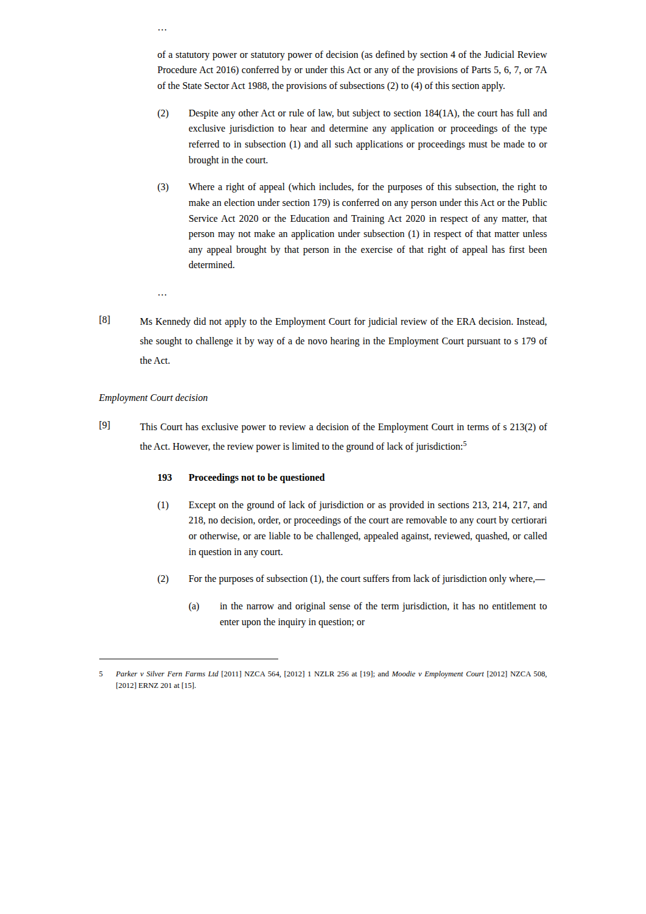…
of a statutory power or statutory power of decision (as defined by section 4 of the Judicial Review Procedure Act 2016) conferred by or under this Act or any of the provisions of Parts 5, 6, 7, or 7A of the State Sector Act 1988, the provisions of subsections (2) to (4) of this section apply.
(2)
Despite any other Act or rule of law, but subject to section 184(1A), the court has full and exclusive jurisdiction to hear and determine any application or proceedings of the type referred to in subsection (1) and all such applications or proceedings must be made to or brought in the court.
(3)
Where a right of appeal (which includes, for the purposes of this subsection, the right to make an election under section 179) is conferred on any person under this Act or the Public Service Act 2020 or the Education and Training Act 2020 in respect of any matter, that person may not make an application under subsection (1) in respect of that matter unless any appeal brought by that person in the exercise of that right of appeal has first been determined.
…
[8]
Ms Kennedy did not apply to the Employment Court for judicial review of the ERA decision. Instead, she sought to challenge it by way of a de novo hearing in the Employment Court pursuant to s 179 of the Act.
Employment Court decision
[9]
This Court has exclusive power to review a decision of the Employment Court in terms of s 213(2) of the Act. However, the review power is limited to the ground of lack of jurisdiction:5
193
Proceedings not to be questioned
(1)
Except on the ground of lack of jurisdiction or as provided in sections 213, 214, 217, and 218, no decision, order, or proceedings of the court are removable to any court by certiorari or otherwise, or are liable to be challenged, appealed against, reviewed, quashed, or called in question in any court.
(2)
For the purposes of subsection (1), the court suffers from lack of jurisdiction only where,—
(a)
in the narrow and original sense of the term jurisdiction, it has no entitlement to enter upon the inquiry in question; or
5
Parker v Silver Fern Farms Ltd [2011] NZCA 564, [2012] 1 NZLR 256 at [19]; and Moodie v Employment Court [2012] NZCA 508, [2012] ERNZ 201 at [15].